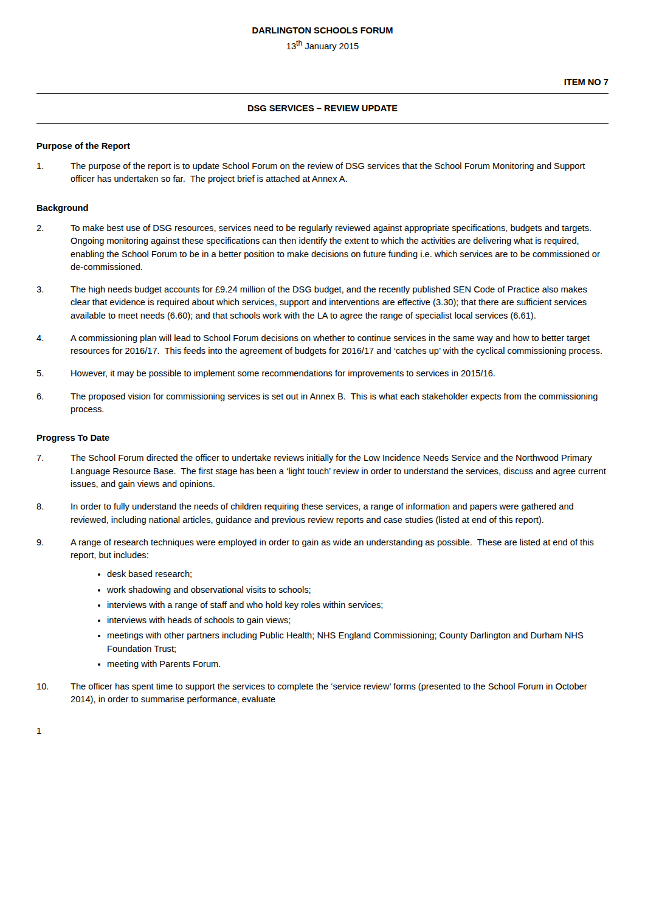DARLINGTON SCHOOLS FORUM
13th January 2015
ITEM NO 7
DSG SERVICES – REVIEW UPDATE
Purpose of the Report
The purpose of the report is to update School Forum on the review of DSG services that the School Forum Monitoring and Support officer has undertaken so far. The project brief is attached at Annex A.
Background
To make best use of DSG resources, services need to be regularly reviewed against appropriate specifications, budgets and targets. Ongoing monitoring against these specifications can then identify the extent to which the activities are delivering what is required, enabling the School Forum to be in a better position to make decisions on future funding i.e. which services are to be commissioned or de-commissioned.
The high needs budget accounts for £9.24 million of the DSG budget, and the recently published SEN Code of Practice also makes clear that evidence is required about which services, support and interventions are effective (3.30); that there are sufficient services available to meet needs (6.60); and that schools work with the LA to agree the range of specialist local services (6.61).
A commissioning plan will lead to School Forum decisions on whether to continue services in the same way and how to better target resources for 2016/17. This feeds into the agreement of budgets for 2016/17 and ‘catches up’ with the cyclical commissioning process.
However, it may be possible to implement some recommendations for improvements to services in 2015/16.
The proposed vision for commissioning services is set out in Annex B. This is what each stakeholder expects from the commissioning process.
Progress To Date
The School Forum directed the officer to undertake reviews initially for the Low Incidence Needs Service and the Northwood Primary Language Resource Base. The first stage has been a ‘light touch’ review in order to understand the services, discuss and agree current issues, and gain views and opinions.
In order to fully understand the needs of children requiring these services, a range of information and papers were gathered and reviewed, including national articles, guidance and previous review reports and case studies (listed at end of this report).
A range of research techniques were employed in order to gain as wide an understanding as possible. These are listed at end of this report, but includes:
desk based research;
work shadowing and observational visits to schools;
interviews with a range of staff and who hold key roles within services;
interviews with heads of schools to gain views;
meetings with other partners including Public Health; NHS England Commissioning; County Darlington and Durham NHS Foundation Trust;
meeting with Parents Forum.
The officer has spent time to support the services to complete the ‘service review’ forms (presented to the School Forum in October 2014), in order to summarise performance, evaluate
1